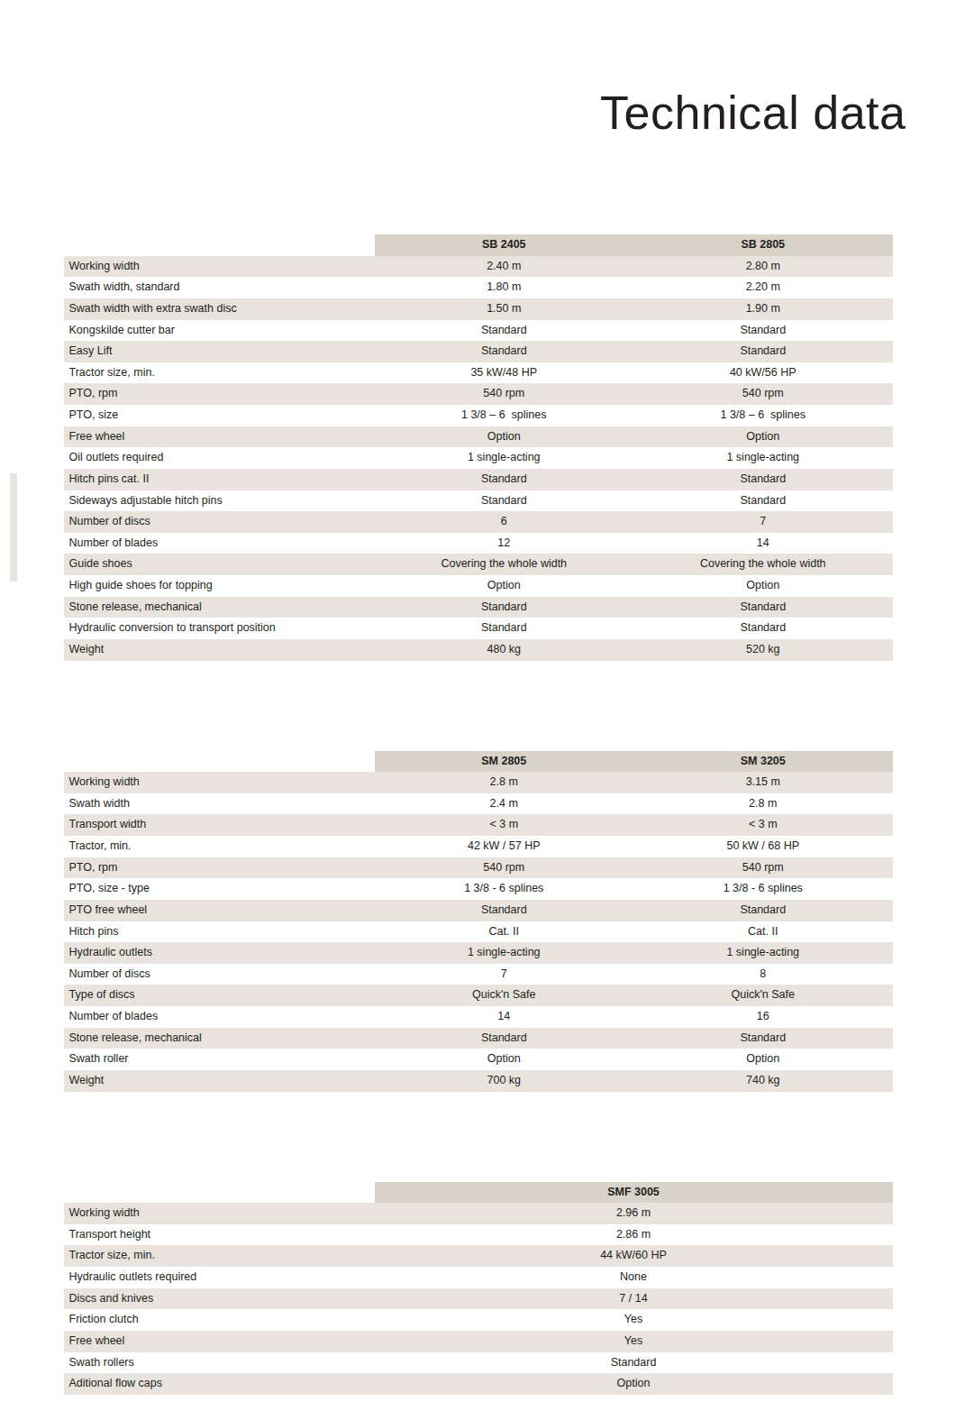Technical data
| | SB 2405 | SB 2805 |
| --- | --- | --- |
| Working width | 2.40 m | 2.80 m |
| Swath width, standard | 1.80 m | 2.20 m |
| Swath width with extra swath disc | 1.50 m | 1.90 m |
| Kongskilde cutter bar | Standard | Standard |
| Easy Lift | Standard | Standard |
| Tractor size, min. | 35 kW/48 HP | 40 kW/56 HP |
| PTO, rpm | 540 rpm | 540 rpm |
| PTO, size | 1 3/8 – 6 splines | 1 3/8 – 6 splines |
| Free wheel | Option | Option |
| Oil outlets required | 1 single-acting | 1 single-acting |
| Hitch pins cat. II | Standard | Standard |
| Sideways adjustable hitch pins | Standard | Standard |
| Number of discs | 6 | 7 |
| Number of blades | 12 | 14 |
| Guide shoes | Covering the whole width | Covering the whole width |
| High guide shoes for topping | Option | Option |
| Stone release, mechanical | Standard | Standard |
| Hydraulic conversion to transport position | Standard | Standard |
| Weight | 480 kg | 520 kg |
| | SM 2805 | SM 3205 |
| --- | --- | --- |
| Working width | 2.8 m | 3.15 m |
| Swath width | 2.4 m | 2.8 m |
| Transport width | < 3 m | < 3 m |
| Tractor, min. | 42 kW / 57 HP | 50 kW / 68 HP |
| PTO, rpm | 540 rpm | 540 rpm |
| PTO, size - type | 1 3/8 - 6 splines | 1 3/8 - 6 splines |
| PTO free wheel | Standard | Standard |
| Hitch pins | Cat. II | Cat. II |
| Hydraulic outlets | 1 single-acting | 1 single-acting |
| Number of discs | 7 | 8 |
| Type of discs | Quick'n Safe | Quick'n Safe |
| Number of blades | 14 | 16 |
| Stone release, mechanical | Standard | Standard |
| Swath roller | Option | Option |
| Weight | 700 kg | 740 kg |
| | SMF 3005 |
| --- | --- |
| Working width | 2.96 m |
| Transport height | 2.86 m |
| Tractor size, min. | 44 kW/60 HP |
| Hydraulic outlets required | None |
| Discs and knives | 7 / 14 |
| Friction clutch | Yes |
| Free wheel | Yes |
| Swath rollers | Standard |
| Aditional flow caps | Option |